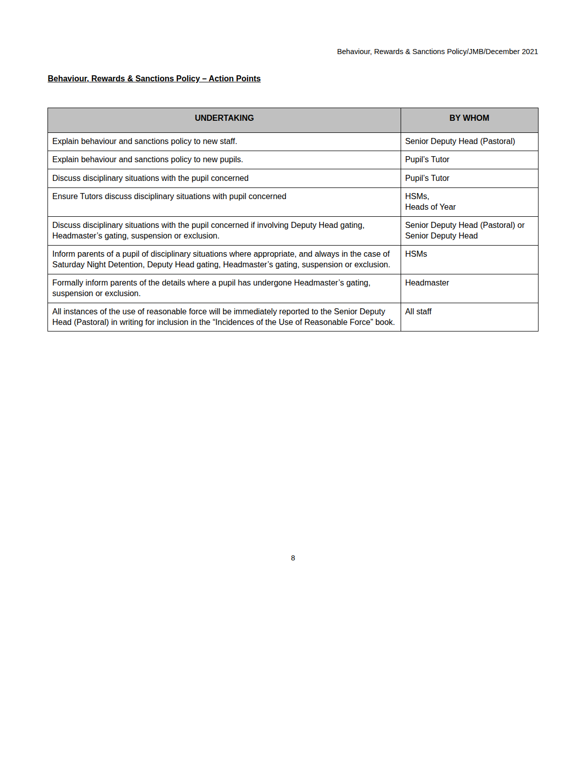Behaviour, Rewards & Sanctions Policy/JMB/December 2021
Behaviour, Rewards & Sanctions Policy – Action Points
| UNDERTAKING | BY WHOM |
| --- | --- |
| Explain behaviour and sanctions policy to new staff. | Senior Deputy Head (Pastoral) |
| Explain behaviour and sanctions policy to new pupils. | Pupil’s Tutor |
| Discuss disciplinary situations with the pupil concerned | Pupil’s Tutor |
| Ensure Tutors discuss disciplinary situations with pupil concerned | HSMs, Heads of Year |
| Discuss disciplinary situations with the pupil concerned if involving Deputy Head gating, Headmaster’s gating, suspension or exclusion. | Senior Deputy Head (Pastoral) or Senior Deputy Head |
| Inform parents of a pupil of disciplinary situations where appropriate, and always in the case of Saturday Night Detention, Deputy Head gating, Headmaster’s gating, suspension or exclusion. | HSMs |
| Formally inform parents of the details where a pupil has undergone Headmaster’s gating, suspension or exclusion. | Headmaster |
| All instances of the use of reasonable force will be immediately reported to the Senior Deputy Head (Pastoral) in writing for inclusion in the “Incidences of the Use of Reasonable Force” book. | All staff |
8